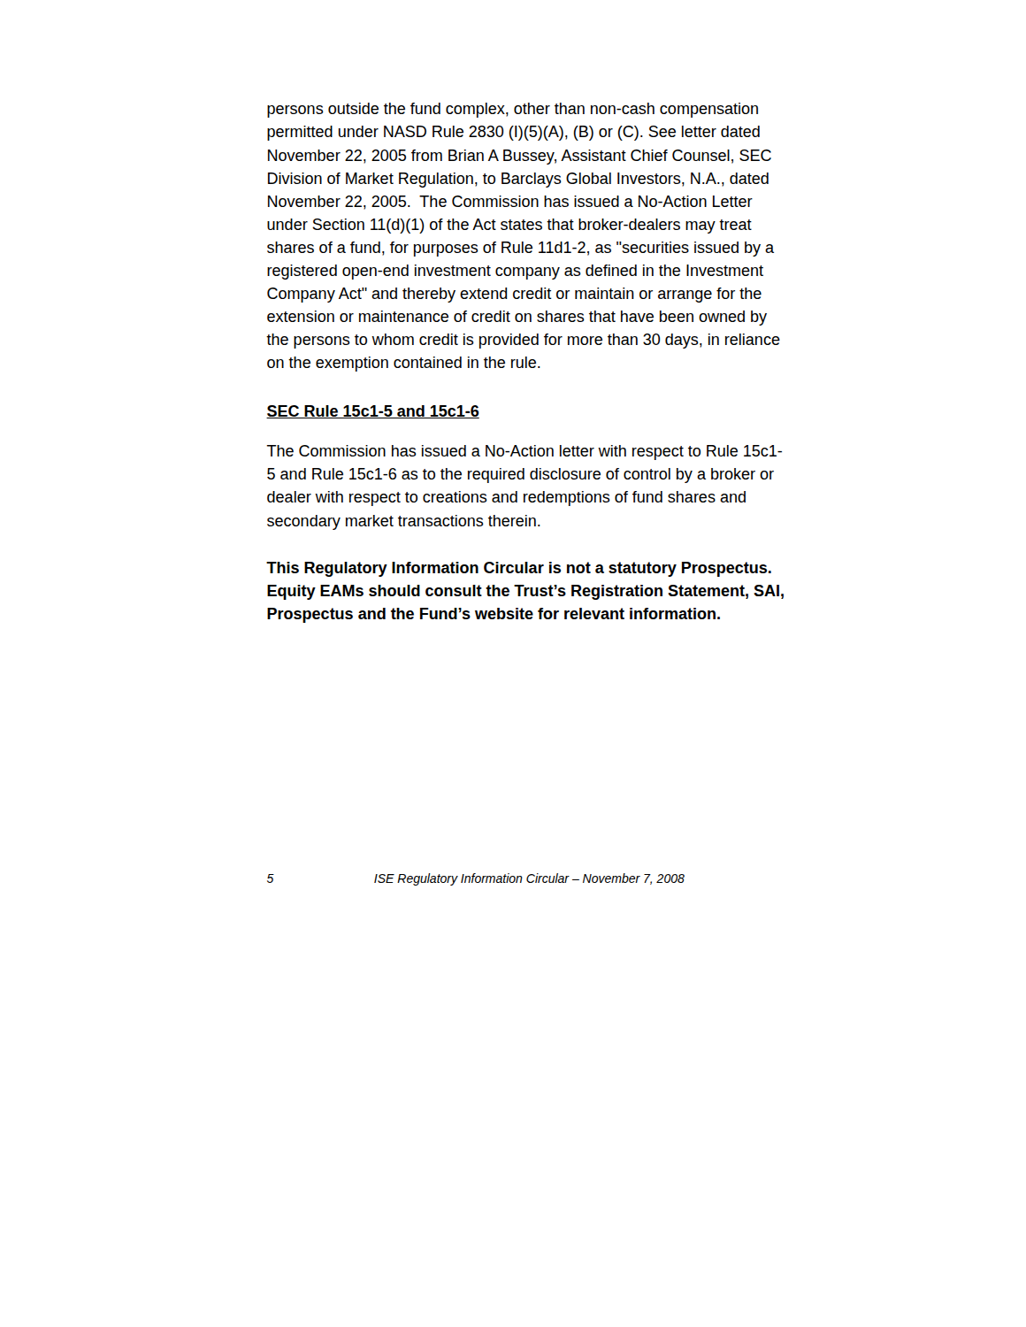persons outside the fund complex, other than non-cash compensation permitted under NASD Rule 2830 (I)(5)(A), (B) or (C). See letter dated November 22, 2005 from Brian A Bussey, Assistant Chief Counsel, SEC Division of Market Regulation, to Barclays Global Investors, N.A., dated November 22, 2005. The Commission has issued a No-Action Letter under Section 11(d)(1) of the Act states that broker-dealers may treat shares of a fund, for purposes of Rule 11d1-2, as "securities issued by a registered open-end investment company as defined in the Investment Company Act" and thereby extend credit or maintain or arrange for the extension or maintenance of credit on shares that have been owned by the persons to whom credit is provided for more than 30 days, in reliance on the exemption contained in the rule.
SEC Rule 15c1-5 and 15c1-6
The Commission has issued a No-Action letter with respect to Rule 15c1-5 and Rule 15c1-6 as to the required disclosure of control by a broker or dealer with respect to creations and redemptions of fund shares and secondary market transactions therein.
This Regulatory Information Circular is not a statutory Prospectus. Equity EAMs should consult the Trust’s Registration Statement, SAI, Prospectus and the Fund’s website for relevant information.
5
ISE Regulatory Information Circular – November 7, 2008